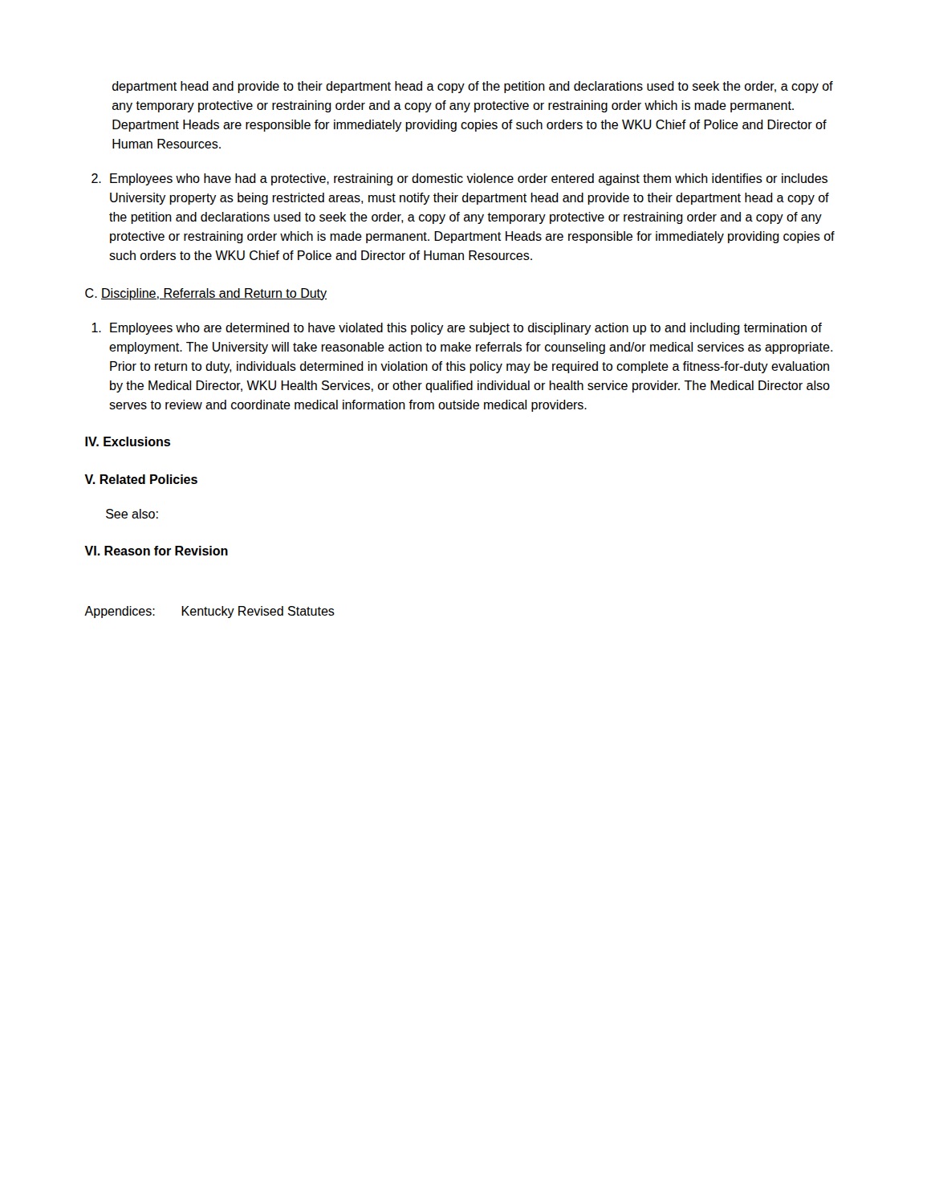department head and provide to their department head a copy of the petition and declarations used to seek the order, a copy of any temporary protective or restraining order and a copy of any protective or restraining order which is made permanent. Department Heads are responsible for immediately providing copies of such orders to the WKU Chief of Police and Director of Human Resources.
Employees who have had a protective, restraining or domestic violence order entered against them which identifies or includes University property as being restricted areas, must notify their department head and provide to their department head a copy of the petition and declarations used to seek the order, a copy of any temporary protective or restraining order and a copy of any protective or restraining order which is made permanent. Department Heads are responsible for immediately providing copies of such orders to the WKU Chief of Police and Director of Human Resources.
C. Discipline, Referrals and Return to Duty
Employees who are determined to have violated this policy are subject to disciplinary action up to and including termination of employment. The University will take reasonable action to make referrals for counseling and/or medical services as appropriate. Prior to return to duty, individuals determined in violation of this policy may be required to complete a fitness-for-duty evaluation by the Medical Director, WKU Health Services, or other qualified individual or health service provider. The Medical Director also serves to review and coordinate medical information from outside medical providers.
IV. Exclusions
V. Related Policies
See also:
VI. Reason for Revision
Appendices: Kentucky Revised Statutes